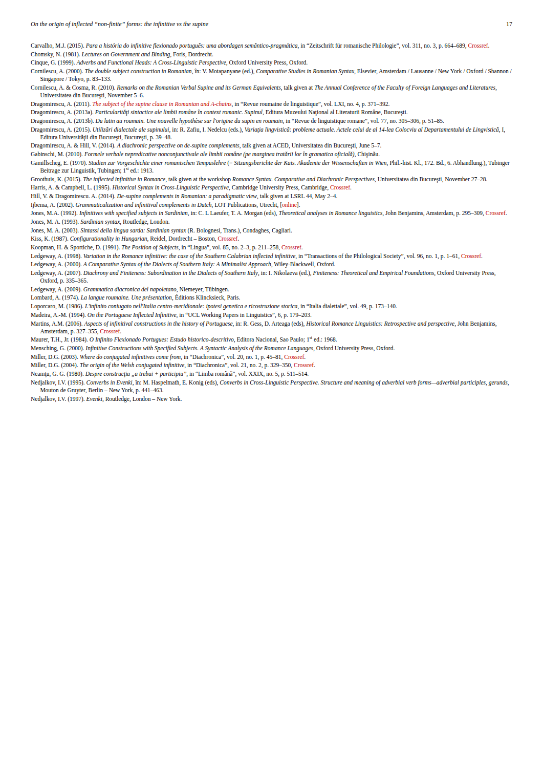On the origin of inflected “non-finite” forms: the infinitive vs the supine 17
Carvalho, M.J. (2015). Para a história do infinitive flexionado português: uma abordagen semântico-pragmática, in “Zeitschrift für romanische Philologie”, vol. 311, no. 3, p. 664–689, Crossref.
Chomsky, N. (1981). Lectures on Government and Binding, Foris, Dordrecht.
Cinque, G. (1999). Adverbs and Functional Heads: A Cross-Linguistic Perspective, Oxford University Press, Oxford.
Cornilescu, A. (2000). The double subject construction in Romanian, în: V. Motapanyane (ed.), Comparative Studies in Romanian Syntax, Elsevier, Amsterdam / Lausanne / New York / Oxford / Shannon / Singapore / Tokyo, p. 83–133.
Cornilescu, A. & Cosma, R. (2010). Remarks on the Romanian Verbal Supine and its German Equivalents, talk given at The Annual Conference of the Faculty of Foreign Languages and Literatures, Universitatea din Bucureşti, November 5–6.
Dragomirescu, A. (2011). The subject of the supine clause in Romanian and A-chains, in “Revue roumaine de linguistique”, vol. LXI, no. 4, p. 371–392.
Dragomirescu, A. (2013a). Particularităţi sintactice ale limbii române în context romanic. Supinul, Editura Muzeului Naţional al Literaturii Române, Bucureşti.
Dragomirescu, A. (2013b). Du latin au roumain. Une nouvelle hypothèse sur l'origine du supin en roumain, in “Revue de linguistique romane”, vol. 77, no. 305–306, p. 51–85.
Dragomirescu, A. (2015). Utilizări dialectale ale supinului, in: R. Zafiu, I. Nedelcu (eds.), Variaţia lingvistică: probleme actuale. Actele celui de al 14-lea Colocviu al Departamentului de Lingvistică, I, Editura Universităţii din Bucureşti, Bucureşti, p. 39–48.
Dragomirescu, A. & Hill, V. (2014). A diachronic perspective on de-supine complements, talk given at ACED, Universitatea din Bucureşti, June 5–7.
Gabinschi, M. (2010). Formele verbale nepredicative nonconjunctivale ale limbii române (pe marginea tratării lor în gramatica oficială), Chişinău.
Gamillscheg, E. (1970). Studien zur Vorgeschichte einer romanischen Tempuslehre (= Sitzungsberichte der Kais. Akademie der Wissenschaften in Wien, Phil.-hist. Kl., 172. Bd., 6. Abhandlung.), Tubinger Beitrage zur Linguistik, Tubingen; 1st ed.: 1913.
Groothuis, K. (2015). The inflected infinitive in Romance, talk given at the workshop Romance Syntax. Comparative and Diachronic Perspectives, Universitatea din Bucureşti, November 27–28.
Harris, A. & Campbell, L. (1995). Historical Syntax in Cross-Linguistic Perspective, Cambridge University Press, Cambridge, Crossref.
Hill, V. & Dragomirescu. A. (2014). De-supine complements in Romanian: a paradigmatic view, talk given at LSRL 44, May 2–4.
Ijbema, A. (2002). Grammaticalization and infinitival complements in Dutch, LOT Publications, Utrecht, [online].
Jones, M.A. (1992). Infinitives with specified subjects in Sardinian, in: C. L Laeufer, T. A. Morgan (eds), Theoretical analyses in Romance linguistics, John Benjamins, Amsterdam, p. 295–309, Crossref.
Jones, M. A. (1993). Sardinian syntax, Routledge, London.
Jones, M. A. (2003). Sintassi della lingua sarda: Sardinian syntax (R. Bolognesi, Trans.), Condaghes, Cagliari.
Kiss, K. (1987). Configurationality in Hungarian, Reidel, Dordrecht – Boston, Crossref.
Koopman, H. & Sportiche, D. (1991). The Position of Subjects, in “Lingua”, vol. 85, no. 2–3, p. 211–258, Crossref.
Ledgeway, A. (1998). Variation in the Romance infinitive: the case of the Southern Calabrian inflected infinitive, in “Transactions of the Philological Society”, vol. 96, no. 1, p. 1–61, Crossref.
Ledgeway, A. (2000). A Comparative Syntax of the Dialects of Southern Italy: A Minimalist Approach, Wiley-Blackwell, Oxford.
Ledgeway, A. (2007). Diachrony and Finiteness: Subordination in the Dialects of Southern Italy, in: I. Nikolaeva (ed.), Finiteness: Theoretical and Empirical Foundations, Oxford University Press, Oxford, p. 335–365.
Ledgeway, A. (2009). Grammatica diacronica del napoletano, Niemeyer, Tübingen.
Lombard, A. (1974). La langue roumaine. Une présentation, Éditions Klincksieck, Paris.
Loporcaro, M. (1986). L'infinito coniugato nell'Italia centro-meridionale: ipotesi genetica e ricostruzione storica, in “Italia dialettale”, vol. 49, p. 173–140.
Madeira, A.-M. (1994). On the Portuguese Inflected Infinitive, in “UCL Working Papers in Linguistics”, 6, p. 179–203.
Martins, A.M. (2006). Aspects of infinitival constructions in the history of Portuguese, in: R. Gess, D. Arteaga (eds), Historical Romance Linguistics: Retrospective and perspective, John Benjamins, Amsterdam, p. 327–355, Crossref.
Maurer, T.H., Jr. (1984). O Infinito Flexionado Portugues: Estudo historico-descritivo, Editora Nacional, Sao Paulo; 1st ed.: 1968.
Mensching, G. (2000). Infinitive Constructions with Specified Subjects. A Syntactic Analysis of the Romance Languages, Oxford University Press, Oxford.
Miller, D.G. (2003). Where do conjugated infinitives come from, in “Diachronica”, vol. 20, no. 1, p. 45–81, Crossref.
Miller, D.G. (2004). The origin of the Welsh conjugated infinitive, in “Diachronica”, vol. 21, no. 2, p. 329–350, Crossref.
Neamţu, G. G. (1980). Despre construcţia „a trebui + participiu”, in “Limba română”, vol. XXIX, no. 5, p. 511–514.
Nedjalkov, I.V. (1995). Converbs in Evenki, în: M. Haspelmath, E. Konig (eds), Converbs in Cross-Linguistic Perspective. Structure and meaning of adverbial verb forms—adverbial participles, gerunds, Mouton de Gruyter, Berlin – New York, p. 441–463.
Nedjalkov, I.V. (1997). Evenki, Routledge, London – New York.